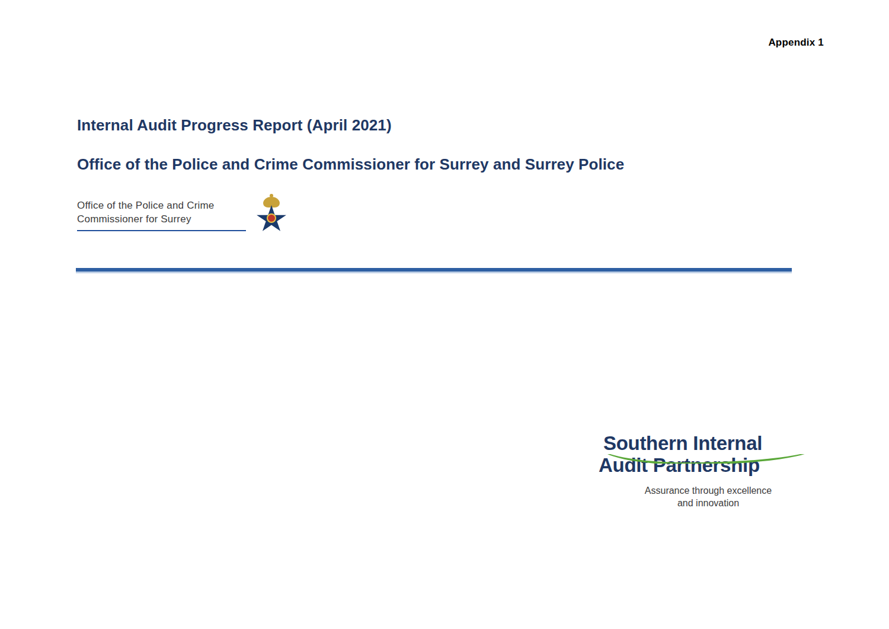Appendix 1
Internal Audit Progress Report (April 2021)
Office of the Police and Crime Commissioner for Surrey and Surrey Police
Office of the Police and Crime
Commissioner for Surrey
Southern Internal
Audit Partnership
Assurance through excellence
and innovation